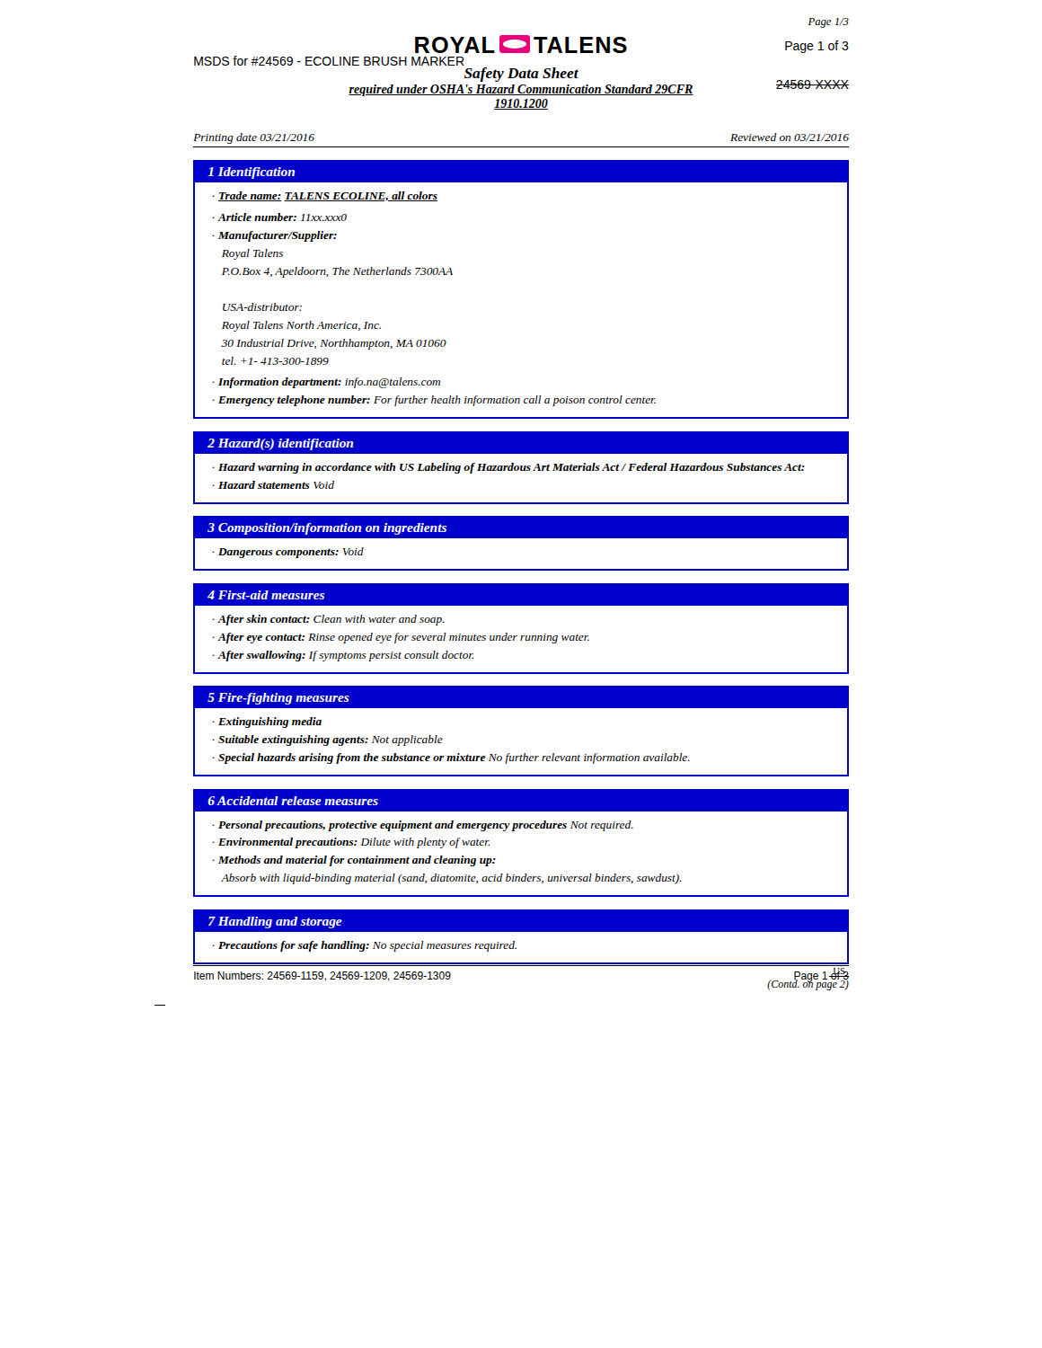Page 1/3
ROYAL TALENS
Safety Data Sheet
required under OSHA's Hazard Communication Standard 29CFR
1910.1200
MSDS for #24569 - ECOLINE BRUSH MARKER
Page 1 of 3 24569-XXXX
Printing date 03/21/2016
Reviewed on 03/21/2016
1 Identification
· Trade name: TALENS ECOLINE, all colors
· Article number: 11xx.xxx0
· Manufacturer/Supplier:
Royal Talens
P.O.Box 4, Apeldoorn, The Netherlands 7300AA
USA-distributor:
Royal Talens North America, Inc.
30 Industrial Drive, Northhampton, MA 01060
tel. +1- 413-300-1899
· Information department: info.na@talens.com
· Emergency telephone number: For further health information call a poison control center.
2 Hazard(s) identification
· Hazard warning in accordance with US Labeling of Hazardous Art Materials Act / Federal Hazardous Substances Act:
· Hazard statements Void
3 Composition/information on ingredients
· Dangerous components: Void
4 First-aid measures
· After skin contact: Clean with water and soap.
· After eye contact: Rinse opened eye for several minutes under running water.
· After swallowing: If symptoms persist consult doctor.
5 Fire-fighting measures
· Extinguishing media
· Suitable extinguishing agents: Not applicable
· Special hazards arising from the substance or mixture No further relevant information available.
6 Accidental release measures
· Personal precautions, protective equipment and emergency procedures Not required.
· Environmental precautions: Dilute with plenty of water.
· Methods and material for containment and cleaning up:
Absorb with liquid-binding material (sand, diatomite, acid binders, universal binders, sawdust).
7 Handling and storage
· Precautions for safe handling: No special measures required.
US
(Contd. on page 2)
Item Numbers: 24569-1159, 24569-1209, 24569-1309
Page 1 of 3